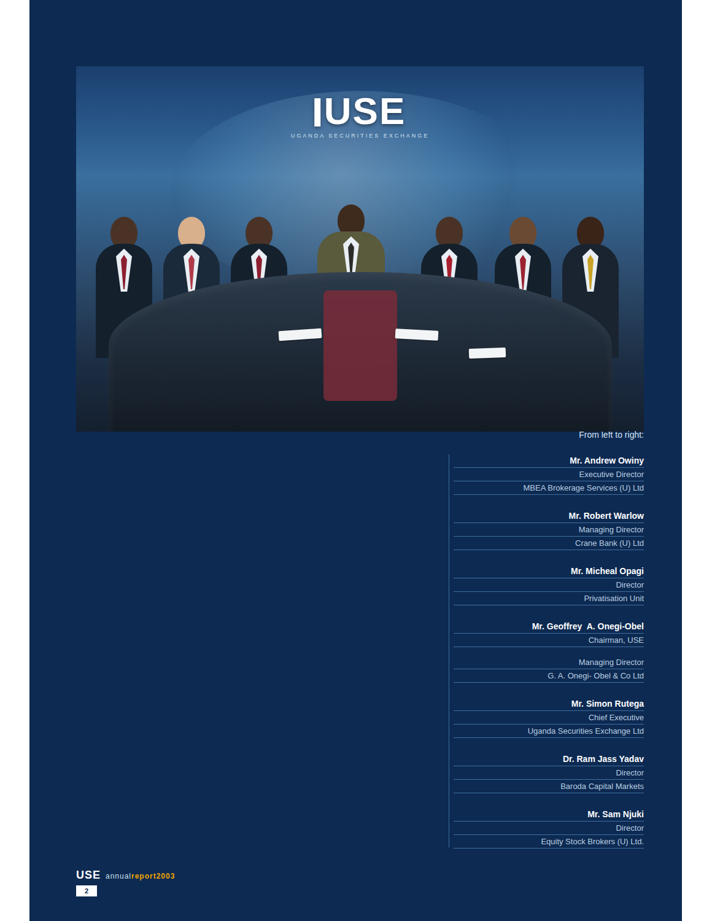USE
Uganda Securities Exchange
From left to right:
Mr. Andrew Owiny
Executive Director
MBEA Brokerage Services (U) Ltd
Mr. Robert Warlow
Managing Director
Crane Bank (U) Ltd
Mr. Micheal Opagi
Director
Privatisation Unit
Mr. Geoffrey A. Onegi-Obel
Chairman, USE
Managing Director
G. A. Onegi- Obel & Co Ltd
Mr. Simon Rutega
Chief Executive
Uganda Securities Exchange Ltd
Dr. Ram Jass Yadav
Director
Baroda Capital Markets
Mr. Sam Njuki
Director
Equity Stock Brokers (U) Ltd.
USE annual report2003
2